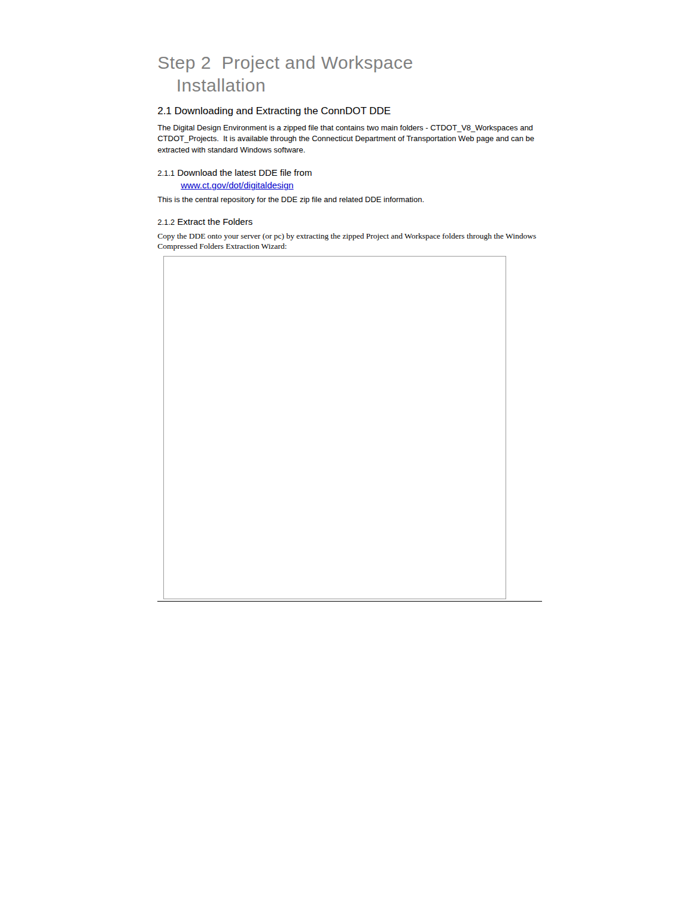Step 2 Project and WorkspaceInstallation
2.1 Downloading and Extracting the ConnDOT DDE
The Digital Design Environment is a zipped file that contains two main folders - CTDOT_V8_Workspaces and CTDOT_Projects. It is available through the Connecticut Department of Transportation Web page and can be extracted with standard Windows software.
2.1.1 Download the latest DDE file fromwww.ct.gov/dot/digitaldesign
This is the central repository for the DDE zip file and related DDE information.
2.1.2 Extract the Folders
Copy the DDE onto your server (or pc) by extracting the zipped Project and Workspace folders through the Windows Compressed Folders Extraction Wizard: